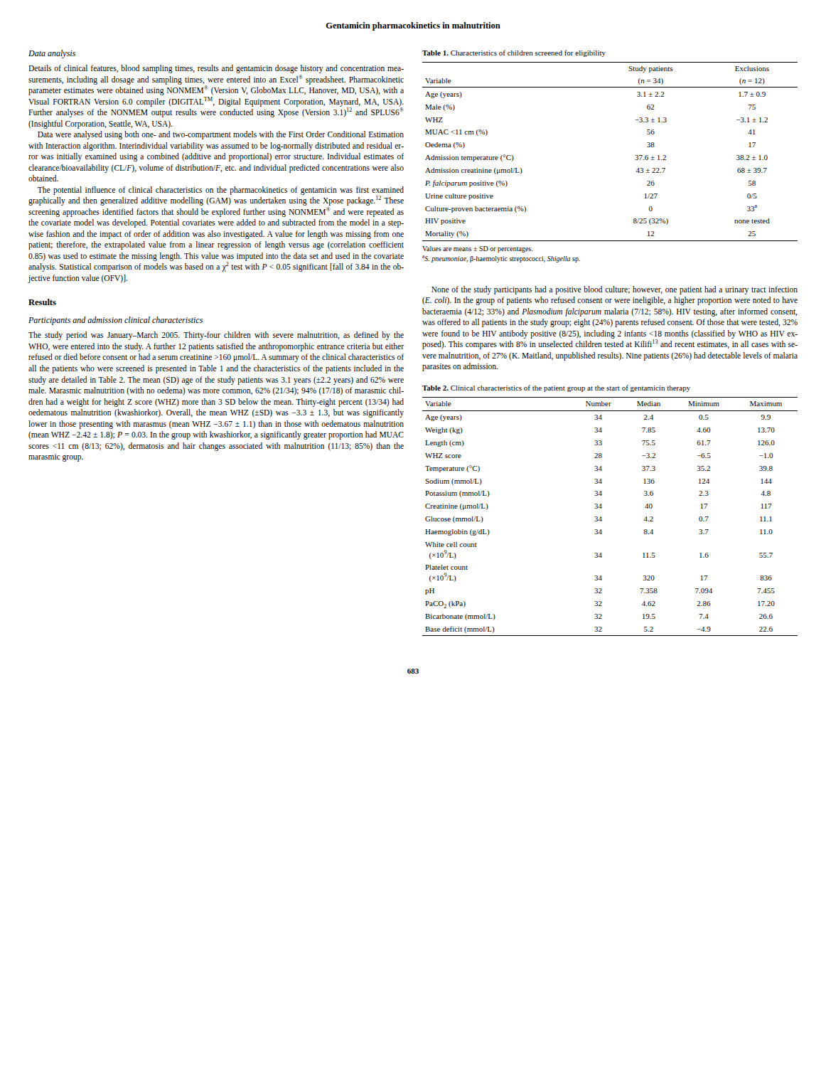Gentamicin pharmacokinetics in malnutrition
Data analysis
Details of clinical features, blood sampling times, results and gentamicin dosage history and concentration measurements, including all dosage and sampling times, were entered into an Excel® spreadsheet. Pharmacokinetic parameter estimates were obtained using NONMEM® (Version V, GloboMax LLC, Hanover, MD, USA), with a Visual FORTRAN Version 6.0 compiler (DIGITALTM, Digital Equipment Corporation, Maynard, MA, USA). Further analyses of the NONMEM output results were conducted using Xpose (Version 3.1)12 and SPLUS6® (Insightful Corporation, Seattle, WA, USA).
Data were analysed using both one- and two-compartment models with the First Order Conditional Estimation with Interaction algorithm. Interindividual variability was assumed to be log-normally distributed and residual error was initially examined using a combined (additive and proportional) error structure. Individual estimates of clearance/bioavailability (CL/F), volume of distribution/F, etc. and individual predicted concentrations were also obtained.
The potential influence of clinical characteristics on the pharmacokinetics of gentamicin was first examined graphically and then generalized additive modelling (GAM) was undertaken using the Xpose package.12 These screening approaches identified factors that should be explored further using NONMEM® and were repeated as the covariate model was developed. Potential covariates were added to and subtracted from the model in a stepwise fashion and the impact of order of addition was also investigated. A value for length was missing from one patient; therefore, the extrapolated value from a linear regression of length versus age (correlation coefficient 0.85) was used to estimate the missing length. This value was imputed into the data set and used in the covariate analysis. Statistical comparison of models was based on a χ2 test with P < 0.05 significant [fall of 3.84 in the objective function value (OFV)].
Results
Participants and admission clinical characteristics
The study period was January–March 2005. Thirty-four children with severe malnutrition, as defined by the WHO, were entered into the study. A further 12 patients satisfied the anthropomorphic entrance criteria but either refused or died before consent or had a serum creatinine >160 μmol/L. A summary of the clinical characteristics of all the patients who were screened is presented in Table 1 and the characteristics of the patients included in the study are detailed in Table 2. The mean (SD) age of the study patients was 3.1 years (±2.2 years) and 62% were male. Marasmic malnutrition (with no oedema) was more common, 62% (21/34); 94% (17/18) of marasmic children had a weight for height Z score (WHZ) more than 3 SD below the mean. Thirty-eight percent (13/34) had oedematous malnutrition (kwashiorkor). Overall, the mean WHZ (±SD) was −3.3 ± 1.3, but was significantly lower in those presenting with marasmus (mean WHZ −3.67 ± 1.1) than in those with oedematous malnutrition (mean WHZ −2.42 ± 1.8); P = 0.03. In the group with kwashiorkor, a significantly greater proportion had MUAC scores <11 cm (8/13; 62%), dermatosis and hair changes associated with malnutrition (11/13; 85%) than the marasmic group.
Table 1. Characteristics of children screened for eligibility
| | Study patients | Exclusions |
| --- | --- | --- |
| Variable | ( n = 34) | ( n = 12) |
| Age (years) | 3.1 ± 2.2 | 1.7 ± 0.9 |
| Male (%) | 62 | 75 |
| WHZ | −3.3 ± 1.3 | −3.1 ± 1.2 |
| MUAC <11 cm (%) | 56 | 41 |
| Oedema (%) | 38 | 17 |
| Admission temperature (°C) | 37.6 ± 1.2 | 38.2 ± 1.0 |
| Admission creatinine (μmol/L) | 43 ± 22.7 | 68 ± 39.7 |
| P. falciparum positive (%) | 26 | 58 |
| Urine culture positive | 1/27 | 0/5 |
| Culture-proven bacteraemia (%) | 0 | 33 a |
| HIV positive | 8/25 (32%) | none tested |
| Mortality (%) | 12 | 25 |
Values are means ± SD or percentages.
aS. pneumoniae, β-haemolytic streptococci, Shigella sp.
None of the study participants had a positive blood culture; however, one patient had a urinary tract infection (E. coli). In the group of patients who refused consent or were ineligible, a higher proportion were noted to have bacteraemia (4/12; 33%) and Plasmodium falciparum malaria (7/12; 58%). HIV testing, after informed consent, was offered to all patients in the study group; eight (24%) parents refused consent. Of those that were tested, 32% were found to be HIV antibody positive (8/25), including 2 infants <18 months (classified by WHO as HIV exposed). This compares with 8% in unselected children tested at Kilifi13 and recent estimates, in all cases with severe malnutrition, of 27% (K. Maitland, unpublished results). Nine patients (26%) had detectable levels of malaria parasites on admission.
Table 2. Clinical characteristics of the patient group at the start of gentamicin therapy
| Variable | Number | Median | Minimum | Maximum |
| --- | --- | --- | --- | --- |
| Age (years) | 34 | 2.4 | 0.5 | 9.9 |
| Weight (kg) | 34 | 7.85 | 4.60 | 13.70 |
| Length (cm) | 33 | 75.5 | 61.7 | 126.0 |
| WHZ score | 28 | −3.2 | −6.5 | −1.0 |
| Temperature (°C) | 34 | 37.3 | 35.2 | 39.8 |
| Sodium (mmol/L) | 34 | 136 | 124 | 144 |
| Potassium (mmol/L) | 34 | 3.6 | 2.3 | 4.8 |
| Creatinine (μmol/L) | 34 | 40 | 17 | 117 |
| Glucose (mmol/L) | 34 | 4.2 | 0.7 | 11.1 |
| Haemoglobin (g/dL) | 34 | 8.4 | 3.7 | 11.0 |
| White cell count (×10 9 /L) | 34 | 11.5 | 1.6 | 55.7 |
| Platelet count (×10 9 /L) | 34 | 320 | 17 | 836 |
| pH | 32 | 7.358 | 7.094 | 7.455 |
| PaCO 2 (kPa) | 32 | 4.62 | 2.86 | 17.20 |
| Bicarbonate (mmol/L) | 32 | 19.5 | 7.4 | 26.6 |
| Base deficit (mmol/L) | 32 | 5.2 | −4.9 | 22.6 |
683